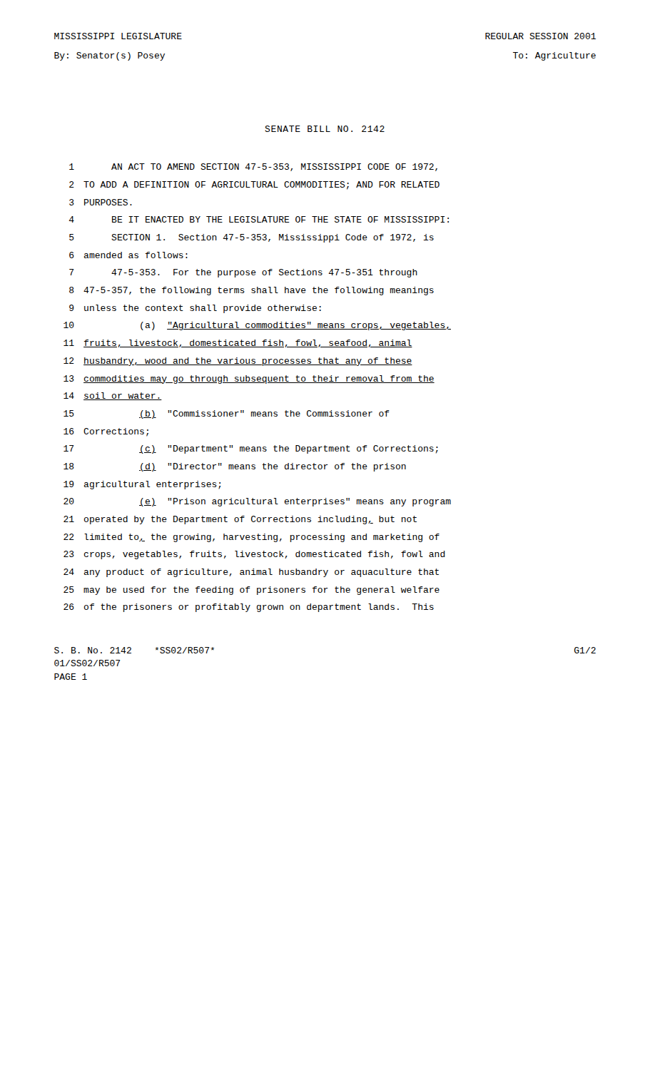MISSISSIPPI LEGISLATURE
REGULAR SESSION 2001
By: Senator(s) Posey
To: Agriculture
SENATE BILL NO. 2142
AN ACT TO AMEND SECTION 47-5-353, MISSISSIPPI CODE OF 1972,
TO ADD A DEFINITION OF AGRICULTURAL COMMODITIES; AND FOR RELATED
PURPOSES.
BE IT ENACTED BY THE LEGISLATURE OF THE STATE OF MISSISSIPPI:
SECTION 1. Section 47-5-353, Mississippi Code of 1972, is
amended as follows:
47-5-353. For the purpose of Sections 47-5-351 through
47-5-357, the following terms shall have the following meanings
unless the context shall provide otherwise:
(a) "Agricultural commodities" means crops, vegetables,
fruits, livestock, domesticated fish, fowl, seafood, animal
husbandry, wood and the various processes that any of these
commodities may go through subsequent to their removal from the
soil or water.
(b) "Commissioner" means the Commissioner of
Corrections;
(c) "Department" means the Department of Corrections;
(d) "Director" means the director of the prison
agricultural enterprises;
(e) "Prison agricultural enterprises" means any program
operated by the Department of Corrections including, but not
limited to, the growing, harvesting, processing and marketing of
crops, vegetables, fruits, livestock, domesticated fish, fowl and
any product of agriculture, animal husbandry or aquaculture that
may be used for the feeding of prisoners for the general welfare
of the prisoners or profitably grown on department lands. This
S. B. No. 2142 *SS02/R507* G1/2
01/SS02/R507
PAGE 1